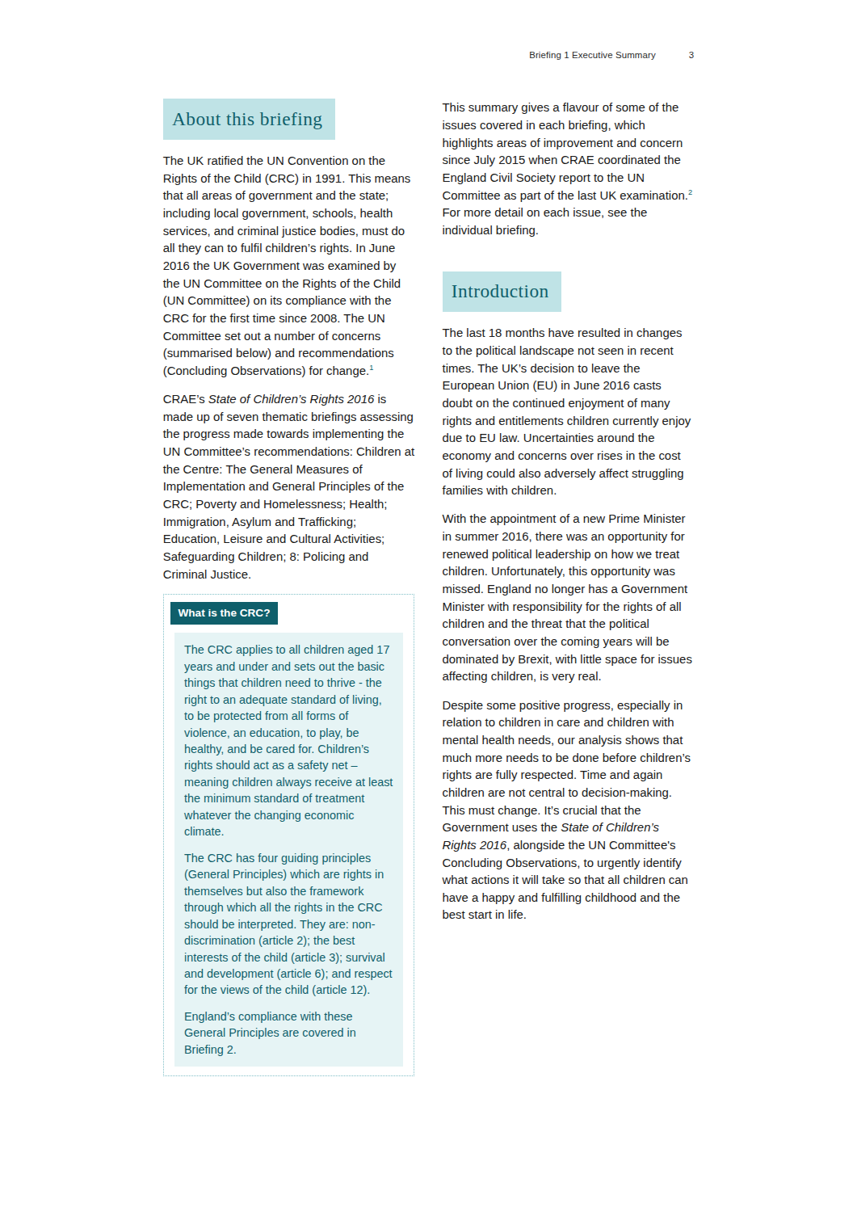Briefing 1 Executive Summary 3
About this briefing
The UK ratified the UN Convention on the Rights of the Child (CRC) in 1991. This means that all areas of government and the state; including local government, schools, health services, and criminal justice bodies, must do all they can to fulfil children’s rights. In June 2016 the UK Government was examined by the UN Committee on the Rights of the Child (UN Committee) on its compliance with the CRC for the first time since 2008. The UN Committee set out a number of concerns (summarised below) and recommendations (Concluding Observations) for change.1
CRAE’s State of Children’s Rights 2016 is made up of seven thematic briefings assessing the progress made towards implementing the UN Committee’s recommendations: Children at the Centre: The General Measures of Implementation and General Principles of the CRC; Poverty and Homelessness; Health; Immigration, Asylum and Trafficking; Education, Leisure and Cultural Activities; Safeguarding Children; 8: Policing and Criminal Justice.
What is the CRC?
The CRC applies to all children aged 17 years and under and sets out the basic things that children need to thrive - the right to an adequate standard of living, to be protected from all forms of violence, an education, to play, be healthy, and be cared for. Children’s rights should act as a safety net – meaning children always receive at least the minimum standard of treatment whatever the changing economic climate.
The CRC has four guiding principles (General Principles) which are rights in themselves but also the framework through which all the rights in the CRC should be interpreted. They are: non-discrimination (article 2); the best interests of the child (article 3); survival and development (article 6); and respect for the views of the child (article 12).
England’s compliance with these General Principles are covered in Briefing 2.
This summary gives a flavour of some of the issues covered in each briefing, which highlights areas of improvement and concern since July 2015 when CRAE coordinated the England Civil Society report to the UN Committee as part of the last UK examination.2 For more detail on each issue, see the individual briefing.
Introduction
The last 18 months have resulted in changes to the political landscape not seen in recent times. The UK’s decision to leave the European Union (EU) in June 2016 casts doubt on the continued enjoyment of many rights and entitlements children currently enjoy due to EU law. Uncertainties around the economy and concerns over rises in the cost of living could also adversely affect struggling families with children.
With the appointment of a new Prime Minister in summer 2016, there was an opportunity for renewed political leadership on how we treat children. Unfortunately, this opportunity was missed. England no longer has a Government Minister with responsibility for the rights of all children and the threat that the political conversation over the coming years will be dominated by Brexit, with little space for issues affecting children, is very real.
Despite some positive progress, especially in relation to children in care and children with mental health needs, our analysis shows that much more needs to be done before children’s rights are fully respected. Time and again children are not central to decision-making. This must change. It’s crucial that the Government uses the State of Children’s Rights 2016, alongside the UN Committee's Concluding Observations, to urgently identify what actions it will take so that all children can have a happy and fulfilling childhood and the best start in life.